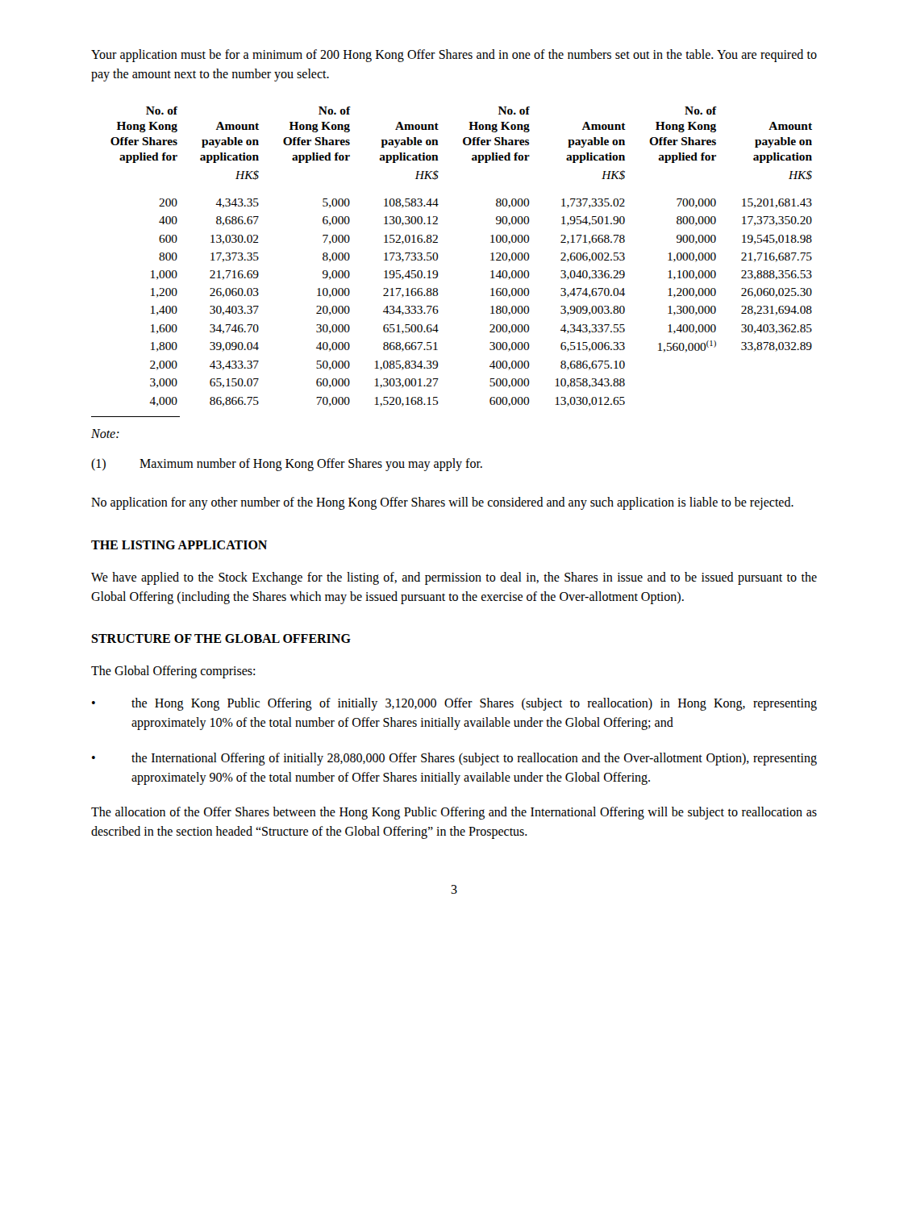Your application must be for a minimum of 200 Hong Kong Offer Shares and in one of the numbers set out in the table. You are required to pay the amount next to the number you select.
| No. of Hong Kong Offer Shares applied for | Amount payable on application | No. of Hong Kong Offer Shares applied for | Amount payable on application | No. of Hong Kong Offer Shares applied for | Amount payable on application | No. of Hong Kong Offer Shares applied for | Amount payable on application |
| --- | --- | --- | --- | --- | --- | --- | --- |
| | HK$ | | HK$ | | HK$ | | HK$ |
| 200 | 4,343.35 | 5,000 | 108,583.44 | 80,000 | 1,737,335.02 | 700,000 | 15,201,681.43 |
| 400 | 8,686.67 | 6,000 | 130,300.12 | 90,000 | 1,954,501.90 | 800,000 | 17,373,350.20 |
| 600 | 13,030.02 | 7,000 | 152,016.82 | 100,000 | 2,171,668.78 | 900,000 | 19,545,018.98 |
| 800 | 17,373.35 | 8,000 | 173,733.50 | 120,000 | 2,606,002.53 | 1,000,000 | 21,716,687.75 |
| 1,000 | 21,716.69 | 9,000 | 195,450.19 | 140,000 | 3,040,336.29 | 1,100,000 | 23,888,356.53 |
| 1,200 | 26,060.03 | 10,000 | 217,166.88 | 160,000 | 3,474,670.04 | 1,200,000 | 26,060,025.30 |
| 1,400 | 30,403.37 | 20,000 | 434,333.76 | 180,000 | 3,909,003.80 | 1,300,000 | 28,231,694.08 |
| 1,600 | 34,746.70 | 30,000 | 651,500.64 | 200,000 | 4,343,337.55 | 1,400,000 | 30,403,362.85 |
| 1,800 | 39,090.04 | 40,000 | 868,667.51 | 300,000 | 6,515,006.33 | 1,560,000 (1) | 33,878,032.89 |
| 2,000 | 43,433.37 | 50,000 | 1,085,834.39 | 400,000 | 8,686,675.10 | | |
| 3,000 | 65,150.07 | 60,000 | 1,303,001.27 | 500,000 | 10,858,343.88 | | |
| 4,000 | 86,866.75 | 70,000 | 1,520,168.15 | 600,000 | 13,030,012.65 | | |
Note:
(1) Maximum number of Hong Kong Offer Shares you may apply for.
No application for any other number of the Hong Kong Offer Shares will be considered and any such application is liable to be rejected.
THE LISTING APPLICATION
We have applied to the Stock Exchange for the listing of, and permission to deal in, the Shares in issue and to be issued pursuant to the Global Offering (including the Shares which may be issued pursuant to the exercise of the Over-allotment Option).
STRUCTURE OF THE GLOBAL OFFERING
The Global Offering comprises:
• the Hong Kong Public Offering of initially 3,120,000 Offer Shares (subject to reallocation) in Hong Kong, representing approximately 10% of the total number of Offer Shares initially available under the Global Offering; and
• the International Offering of initially 28,080,000 Offer Shares (subject to reallocation and the Over-allotment Option), representing approximately 90% of the total number of Offer Shares initially available under the Global Offering.
The allocation of the Offer Shares between the Hong Kong Public Offering and the International Offering will be subject to reallocation as described in the section headed “Structure of the Global Offering” in the Prospectus.
3